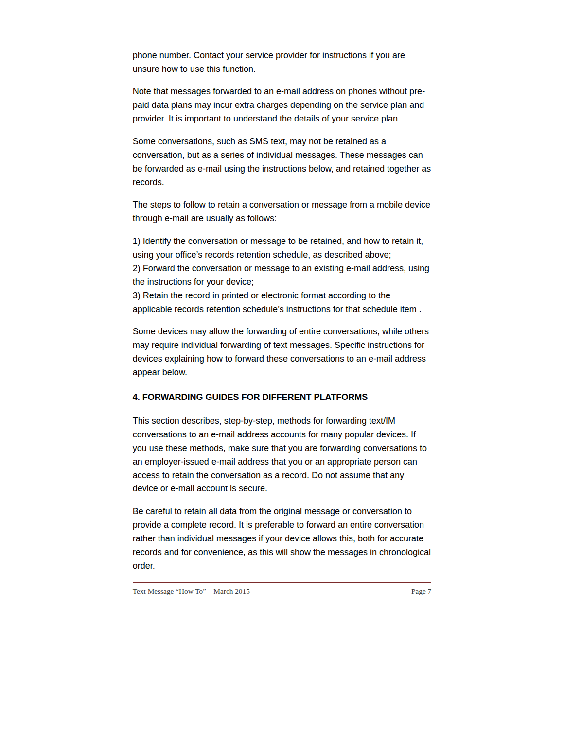phone number. Contact your service provider for instructions if you are unsure how to use this function.
Note that messages forwarded to an e-mail address on phones without pre-paid data plans may incur extra charges depending on the service plan and provider. It is important to understand the details of your service plan.
Some conversations, such as SMS text, may not be retained as a conversation, but as a series of individual messages. These messages can be forwarded as e-mail using the instructions below, and retained together as records.
The steps to follow to retain a conversation or message from a mobile device through e-mail are usually as follows:
1) Identify the conversation or message to be retained, and how to retain it, using your office’s records retention schedule, as described above;
2) Forward the conversation or message to an existing e-mail address, using the instructions for your device;
3) Retain the record in printed or electronic format according to the applicable records retention schedule’s instructions for that schedule item .
Some devices may allow the forwarding of entire conversations, while others may require individual forwarding of text messages. Specific instructions for devices explaining how to forward these conversations to an e-mail address appear below.
4. FORWARDING GUIDES FOR DIFFERENT PLATFORMS
This section describes, step-by-step, methods for forwarding text/IM conversations to an e-mail address accounts for many popular devices. If you use these methods, make sure that you are forwarding conversations to an employer-issued e-mail address that you or an appropriate person can access to retain the conversation as a record. Do not assume that any device or e-mail account is secure.
Be careful to retain all data from the original message or conversation to provide a complete record. It is preferable to forward an entire conversation rather than individual messages if your device allows this, both for accurate records and for convenience, as this will show the messages in chronological order.
Text Message “How To”—March 2015 Page 7